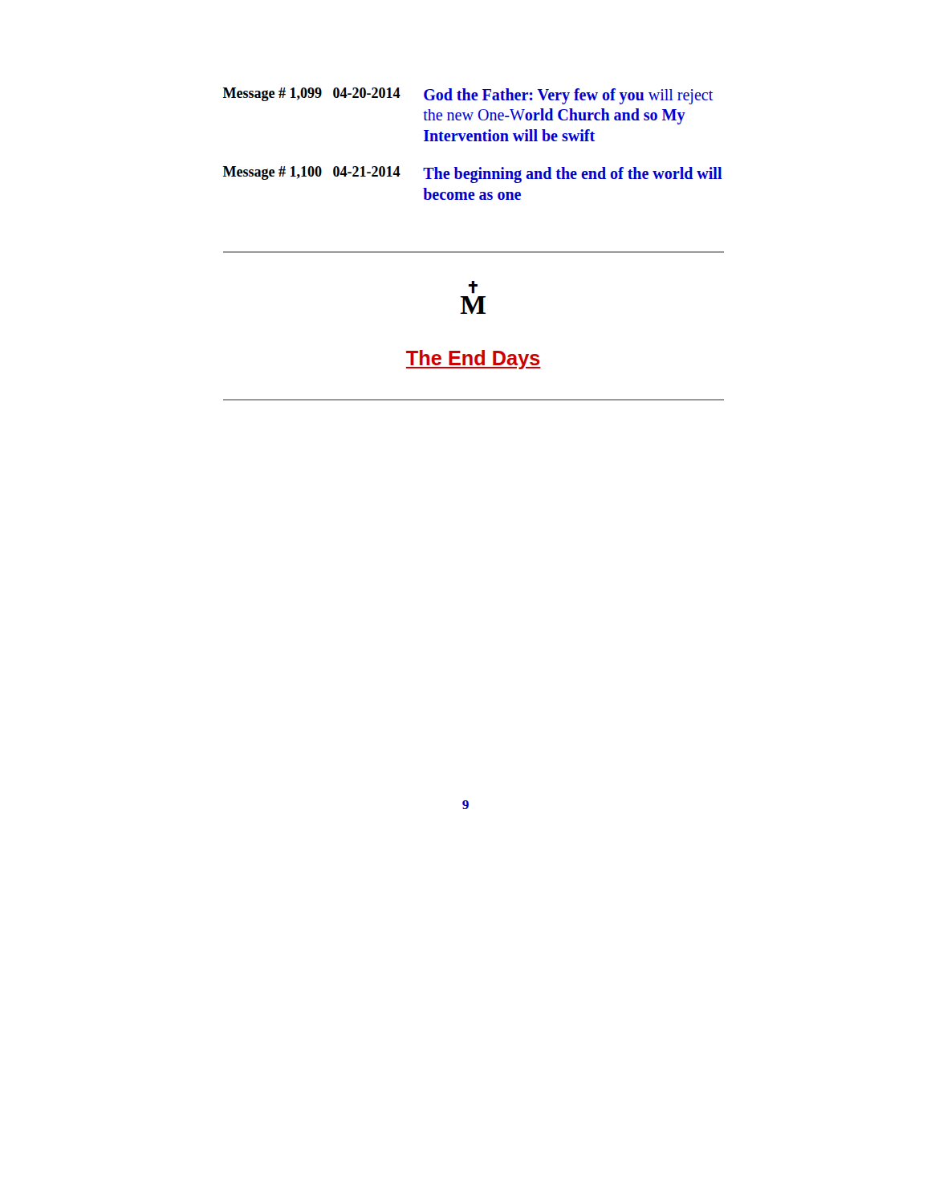| Message # 1,099 04-20-2014 | God the Father: Very few of you will reject the new One-W orld Church and so My Intervention will be swift |
| Message # 1,100 04-21-2014 | The beginning and the end of the world will become as one |
✝M
The End Days
9